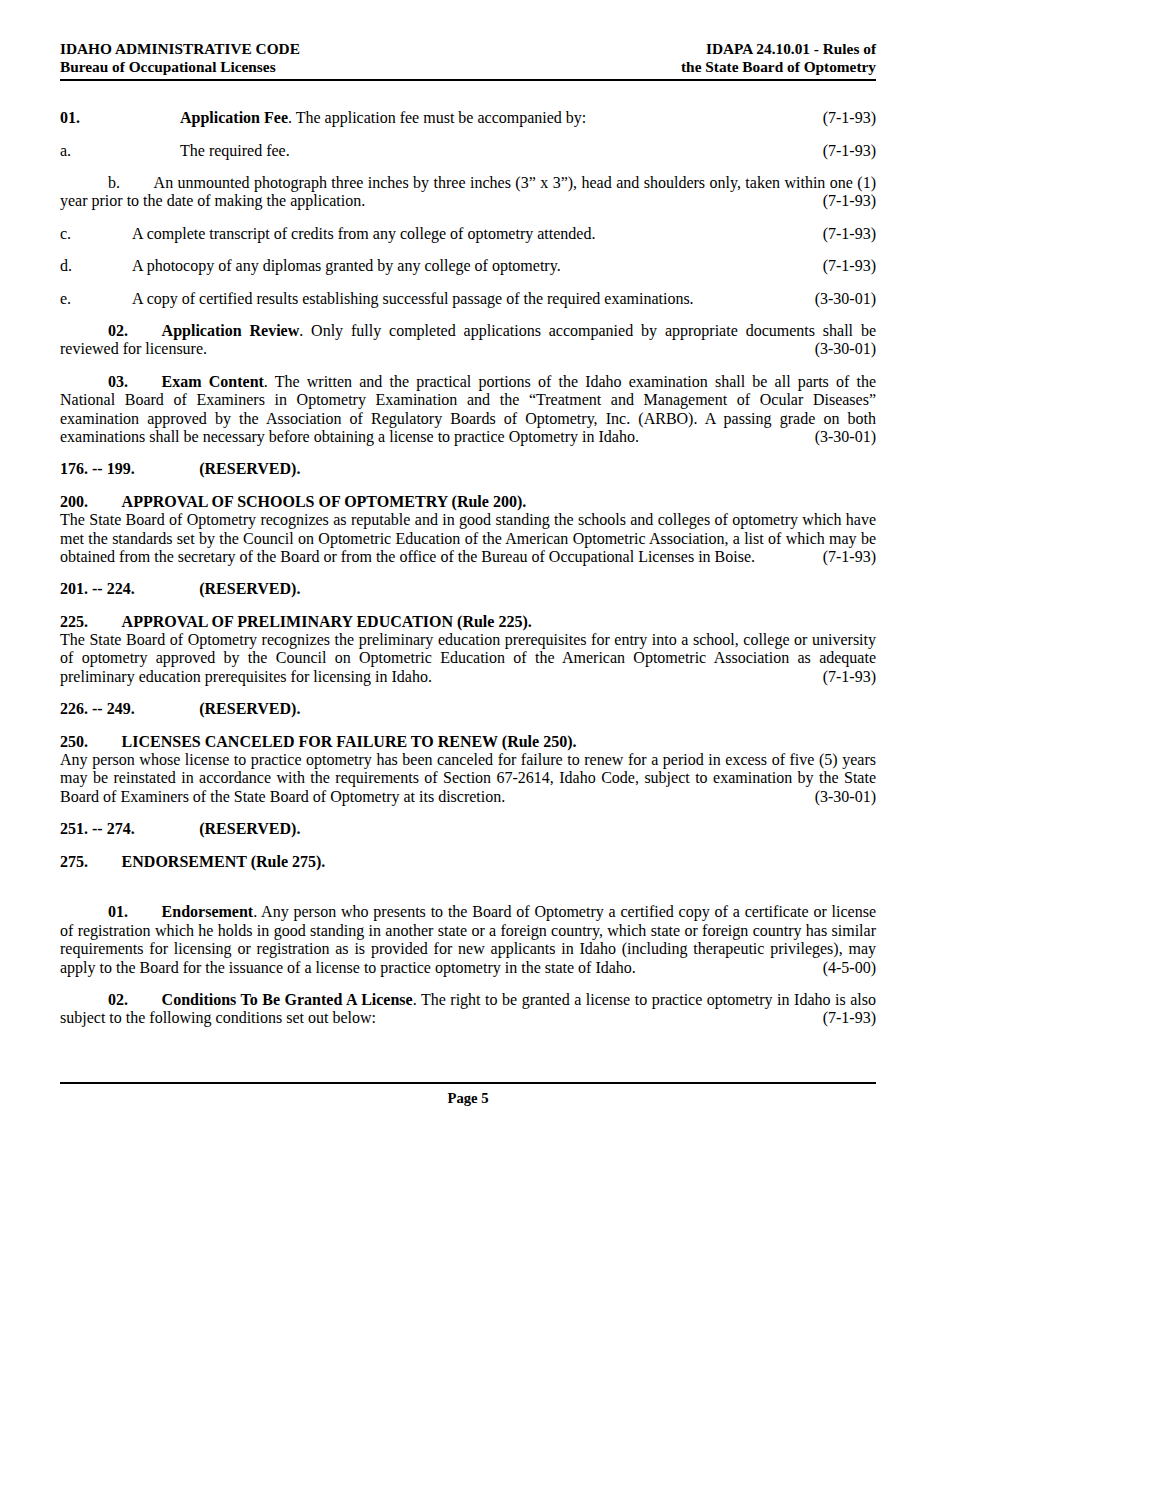IDAHO ADMINISTRATIVE CODE
Bureau of Occupational Licenses
IDAPA 24.10.01 - Rules of
the State Board of Optometry
| 01. | Application Fee . The application fee must be accompanied by: | (7-1-93) |
| a. | The required fee. | (7-1-93) |
b. An unmounted photograph three inches by three inches (3” x 3”), head and shoulders only, taken within one (1) year prior to the date of making the application.(7-1-93)
| c. | A complete transcript of credits from any college of optometry attended. | (7-1-93) |
| d. | A photocopy of any diplomas granted by any college of optometry. | (7-1-93) |
| e. | A copy of certified results establishing successful passage of the required examinations. | (3-30-01) |
02. Application Review. Only fully completed applications accompanied by appropriate documents shall be reviewed for licensure.(3-30-01)
03. Exam Content. The written and the practical portions of the Idaho examination shall be all parts of the National Board of Examiners in Optometry Examination and the “Treatment and Management of Ocular Diseases” examination approved by the Association of Regulatory Boards of Optometry, Inc. (ARBO). A passing grade on both examinations shall be necessary before obtaining a license to practice Optometry in Idaho.(3-30-01)
176. -- 199.(RESERVED).
200. APPROVAL OF SCHOOLS OF OPTOMETRY (Rule 200).
The State Board of Optometry recognizes as reputable and in good standing the schools and colleges of optometry which have met the standards set by the Council on Optometric Education of the American Optometric Association, a list of which may be obtained from the secretary of the Board or from the office of the Bureau of Occupational Licenses in Boise.(7-1-93)
201. -- 224.(RESERVED).
225. APPROVAL OF PRELIMINARY EDUCATION (Rule 225).
The State Board of Optometry recognizes the preliminary education prerequisites for entry into a school, college or university of optometry approved by the Council on Optometric Education of the American Optometric Association as adequate preliminary education prerequisites for licensing in Idaho.(7-1-93)
226. -- 249.(RESERVED).
250. LICENSES CANCELED FOR FAILURE TO RENEW (Rule 250).
Any person whose license to practice optometry has been canceled for failure to renew for a period in excess of five (5) years may be reinstated in accordance with the requirements of Section 67-2614, Idaho Code, subject to examination by the State Board of Examiners of the State Board of Optometry at its discretion.(3-30-01)
251. -- 274.(RESERVED).
275. ENDORSEMENT (Rule 275).
01. Endorsement. Any person who presents to the Board of Optometry a certified copy of a certificate or license of registration which he holds in good standing in another state or a foreign country, which state or foreign country has similar requirements for licensing or registration as is provided for new applicants in Idaho (including therapeutic privileges), may apply to the Board for the issuance of a license to practice optometry in the state of Idaho.(4-5-00)
02. Conditions To Be Granted A License. The right to be granted a license to practice optometry in Idaho is also subject to the following conditions set out below:(7-1-93)
Page 5